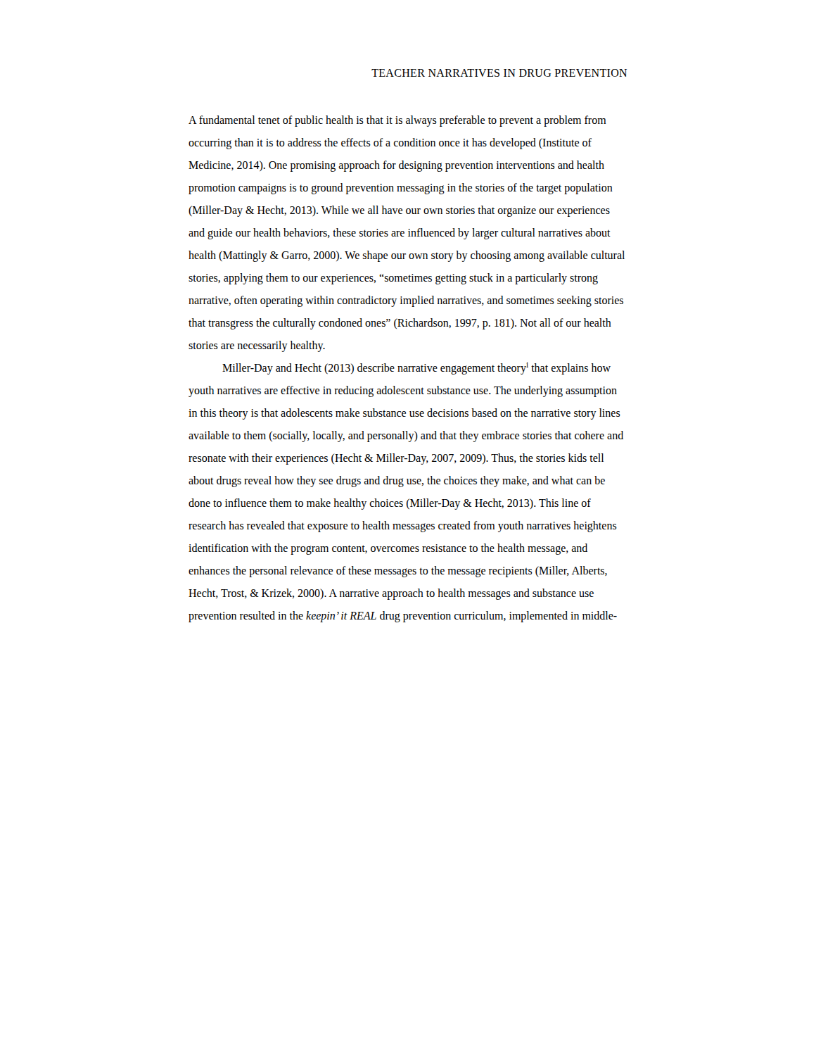TEACHER NARRATIVES IN DRUG PREVENTION
A fundamental tenet of public health is that it is always preferable to prevent a problem from occurring than it is to address the effects of a condition once it has developed (Institute of Medicine, 2014). One promising approach for designing prevention interventions and health promotion campaigns is to ground prevention messaging in the stories of the target population (Miller-Day & Hecht, 2013). While we all have our own stories that organize our experiences and guide our health behaviors, these stories are influenced by larger cultural narratives about health (Mattingly & Garro, 2000). We shape our own story by choosing among available cultural stories, applying them to our experiences, “sometimes getting stuck in a particularly strong narrative, often operating within contradictory implied narratives, and sometimes seeking stories that transgress the culturally condoned ones” (Richardson, 1997, p. 181). Not all of our health stories are necessarily healthy.
Miller-Day and Hecht (2013) describe narrative engagement theoryi that explains how youth narratives are effective in reducing adolescent substance use. The underlying assumption in this theory is that adolescents make substance use decisions based on the narrative story lines available to them (socially, locally, and personally) and that they embrace stories that cohere and resonate with their experiences (Hecht & Miller-Day, 2007, 2009). Thus, the stories kids tell about drugs reveal how they see drugs and drug use, the choices they make, and what can be done to influence them to make healthy choices (Miller-Day & Hecht, 2013). This line of research has revealed that exposure to health messages created from youth narratives heightens identification with the program content, overcomes resistance to the health message, and enhances the personal relevance of these messages to the message recipients (Miller, Alberts, Hecht, Trost, & Krizek, 2000). A narrative approach to health messages and substance use prevention resulted in the keepin’ it REAL drug prevention curriculum, implemented in middle-